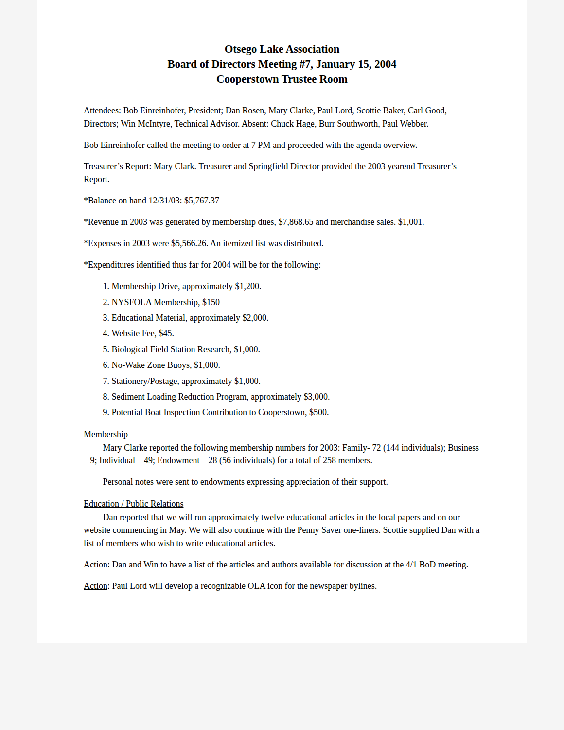Otsego Lake Association
Board of Directors Meeting #7, January 15, 2004
Cooperstown Trustee Room
Attendees: Bob Einreinhofer, President; Dan Rosen, Mary Clarke, Paul Lord, Scottie Baker, Carl Good, Directors; Win McIntyre, Technical Advisor. Absent: Chuck Hage, Burr Southworth, Paul Webber.
Bob Einreinhofer called the meeting to order at 7 PM and proceeded with the agenda overview.
Treasurer’s Report: Mary Clark. Treasurer and Springfield Director provided the 2003 yearend Treasurer’s Report.
*Balance on hand 12/31/03: $5,767.37
*Revenue in 2003 was generated by membership dues, $7,868.65 and merchandise sales. $1,001.
*Expenses in 2003 were $5,566.26. An itemized list was distributed.
*Expenditures identified thus far for 2004 will be for the following:
Membership Drive, approximately $1,200.
NYSFOLA Membership, $150
Educational Material, approximately $2,000.
Website Fee, $45.
Biological Field Station Research, $1,000.
No-Wake Zone Buoys, $1,000.
Stationery/Postage, approximately $1,000.
Sediment Loading Reduction Program, approximately $3,000.
Potential Boat Inspection Contribution to Cooperstown, $500.
Membership
Mary Clarke reported the following membership numbers for 2003: Family- 72 (144 individuals); Business – 9; Individual – 49; Endowment – 28 (56 individuals) for a total of 258 members.
Personal notes were sent to endowments expressing appreciation of their support.
Education / Public Relations
Dan reported that we will run approximately twelve educational articles in the local papers and on our website commencing in May. We will also continue with the Penny Saver one-liners. Scottie supplied Dan with a list of members who wish to write educational articles.
Action: Dan and Win to have a list of the articles and authors available for discussion at the 4/1 BoD meeting.
Action: Paul Lord will develop a recognizable OLA icon for the newspaper bylines.